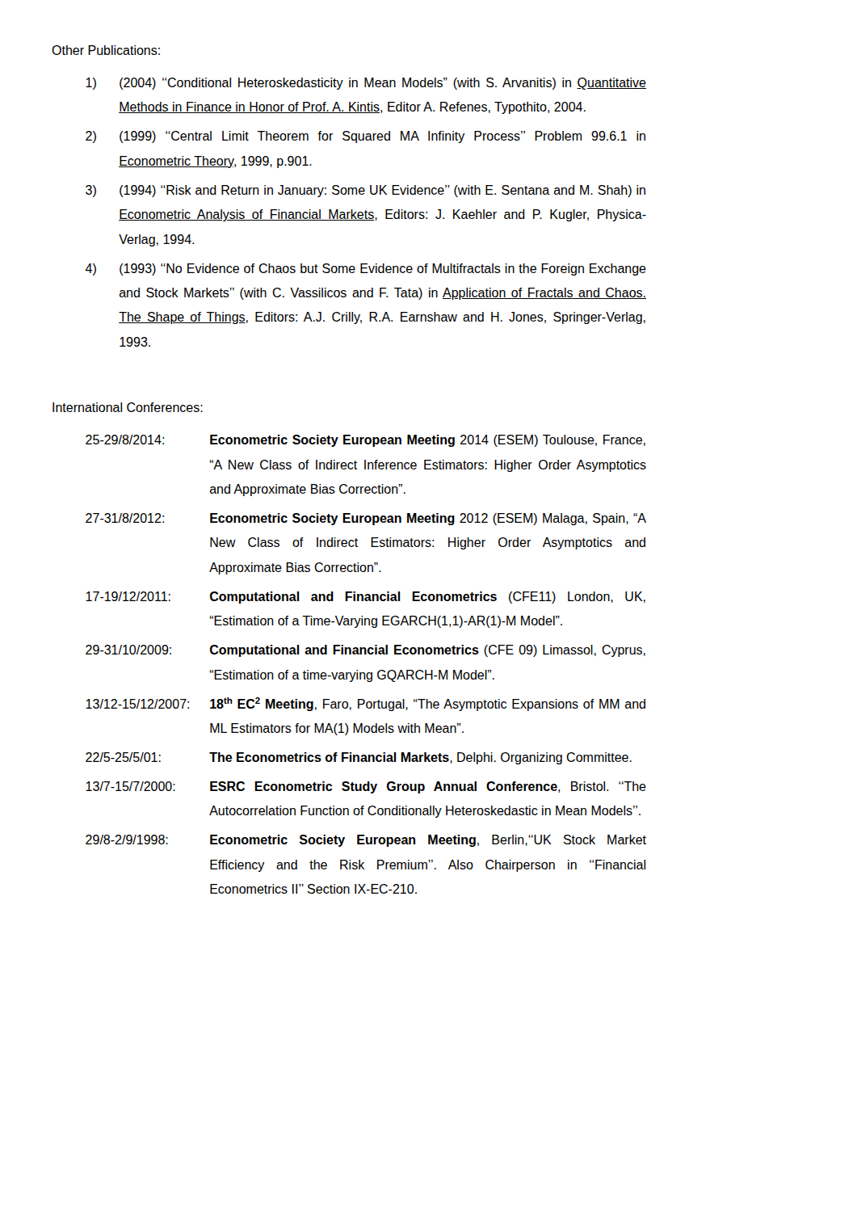Other Publications:
1) (2004) ‘‘Conditional Heteroskedasticity in Mean Models” (with S. Arvanitis) in Quantitative Methods in Finance in Honor of Prof. A. Kintis, Editor A. Refenes, Typothito, 2004.
2) (1999) ‘‘Central Limit Theorem for Squared MA Infinity Process’’ Problem 99.6.1 in Econometric Theory, 1999, p.901.
3) (1994) ‘‘Risk and Return in January: Some UK Evidence’’ (with E. Sentana and M. Shah) in Econometric Analysis of Financial Markets, Editors: J. Kaehler and P. Kugler, Physica-Verlag, 1994.
4) (1993) ‘‘No Evidence of Chaos but Some Evidence of Multifractals in the Foreign Exchange and Stock Markets’’ (with C. Vassilicos and F. Tata) in Application of Fractals and Chaos. The Shape of Things, Editors: A.J. Crilly, R.A. Earnshaw and H. Jones, Springer-Verlag, 1993.
International Conferences:
25-29/8/2014:
Econometric Society European Meeting 2014 (ESEM) Toulouse, France, “A New Class of Indirect Inference Estimators: Higher Order Asymptotics and Approximate Bias Correction”.
27-31/8/2012:
Econometric Society European Meeting 2012 (ESEM) Malaga, Spain, “A New Class of Indirect Estimators: Higher Order Asymptotics and Approximate Bias Correction”.
17-19/12/2011:
Computational and Financial Econometrics (CFE11) London, UK, “Estimation of a Time-Varying EGARCH(1,1)-AR(1)-M Model”.
29-31/10/2009:
Computational and Financial Econometrics (CFE 09) Limassol, Cyprus, “Estimation of a time-varying GQARCH-M Model”.
13/12-15/12/2007:
18th EC2 Meeting, Faro, Portugal, “The Asymptotic Expansions of MM and ML Estimators for MA(1) Models with Mean”.
22/5-25/5/01:
The Econometrics of Financial Markets, Delphi. Organizing Committee.
13/7-15/7/2000:
ESRC Econometric Study Group Annual Conference, Bristol. ‘‘The Autocorrelation Function of Conditionally Heteroskedastic in Mean Models’’.
29/8-2/9/1998:
Econometric Society European Meeting, Berlin,‘‘UK Stock Market Efficiency and the Risk Premium’’. Also Chairperson in ‘‘Financial Econometrics II’’ Section IX-EC-210.